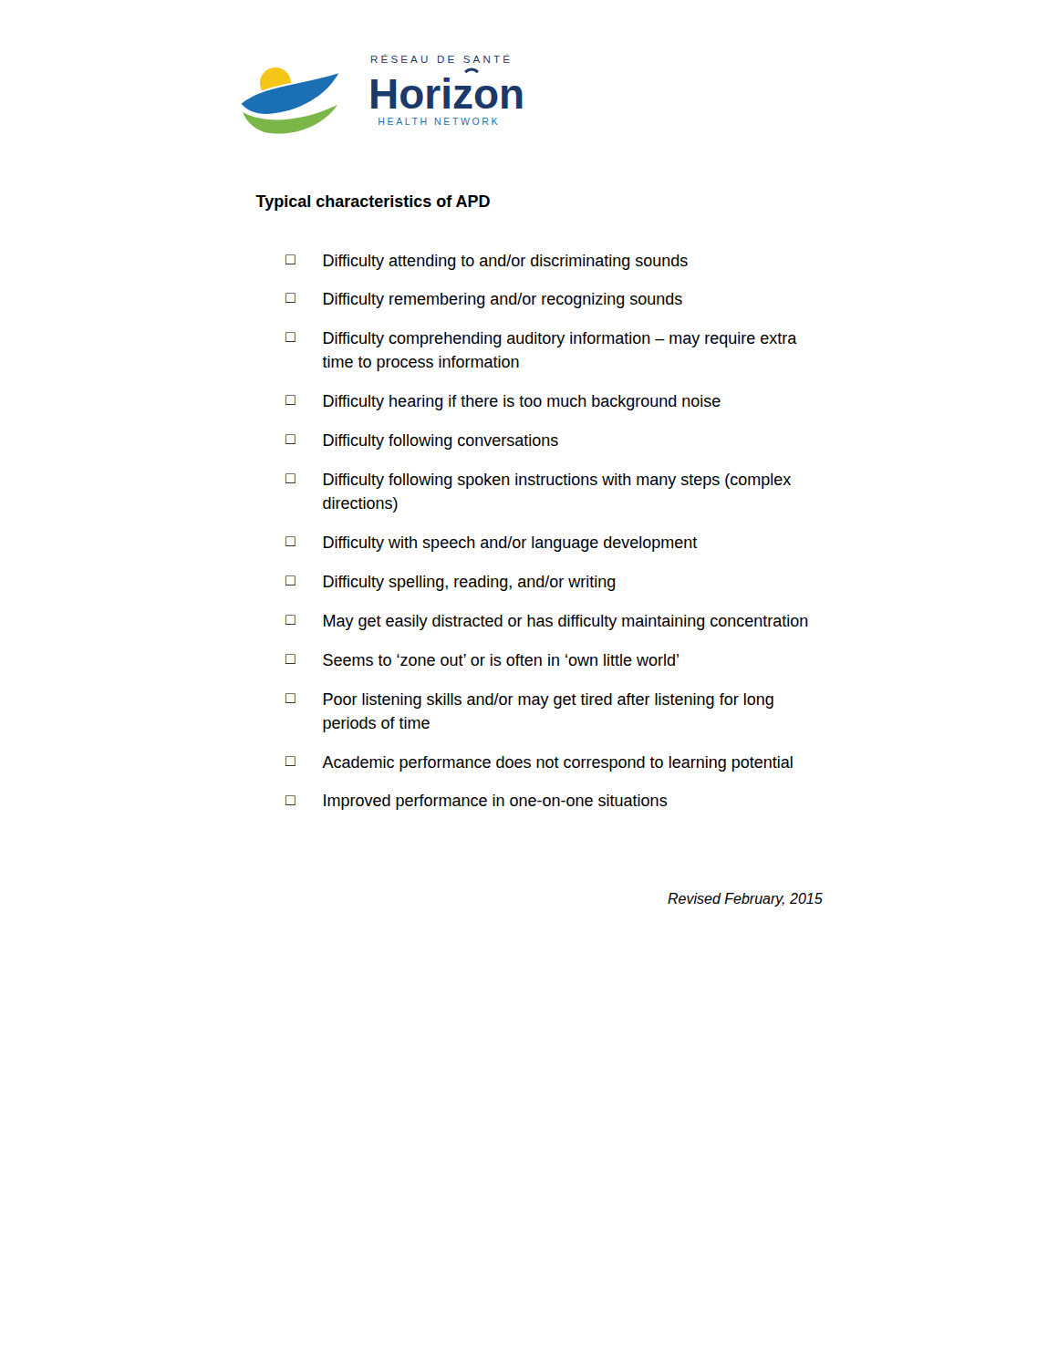RÉSEAU DE SANTÉ Horizon HEALTH NETWORK
Typical characteristics of APD
Difficulty attending to and/or discriminating sounds
Difficulty remembering and/or recognizing sounds
Difficulty comprehending auditory information – may require extra time to process information
Difficulty hearing if there is too much background noise
Difficulty following conversations
Difficulty following spoken instructions with many steps (complex directions)
Difficulty with speech and/or language development
Difficulty spelling, reading, and/or writing
May get easily distracted or has difficulty maintaining concentration
Seems to ‘zone out’ or is often in ‘own little world’
Poor listening skills and/or may get tired after listening for long periods of time
Academic performance does not correspond to learning potential
Improved performance in one-on-one situations
Revised February, 2015